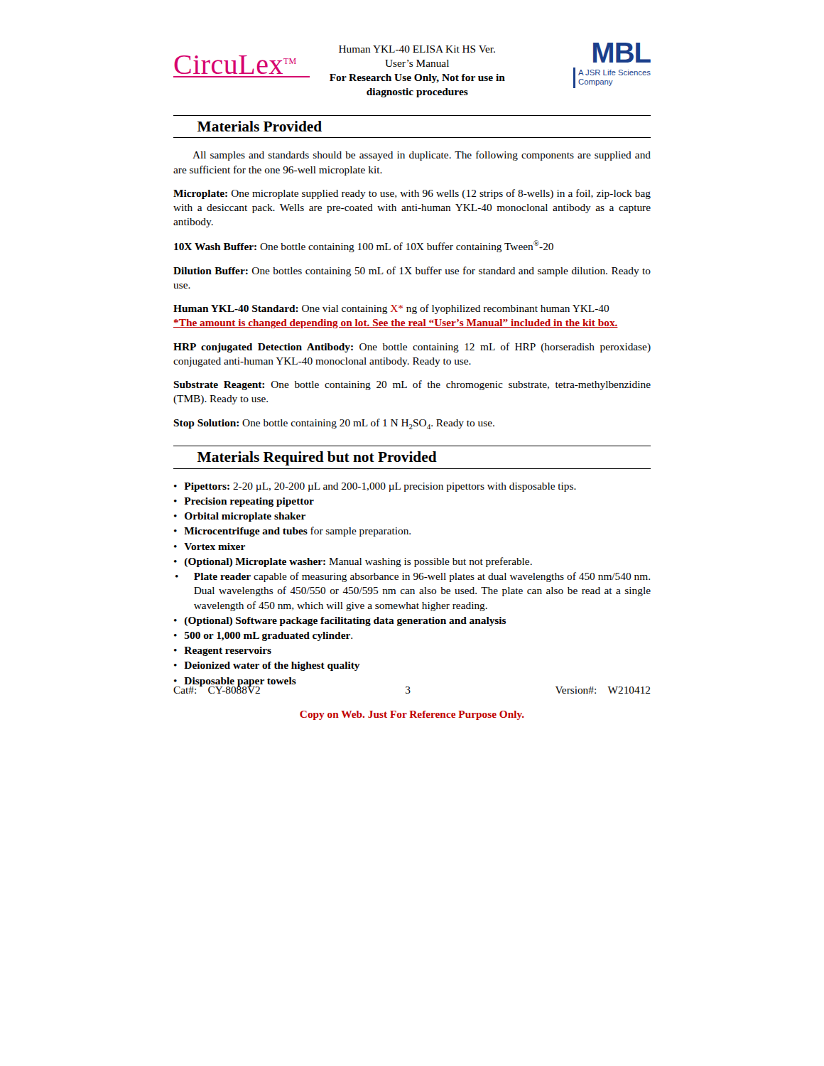CircuLexTM
Human YKL-40 ELISA Kit HS Ver.
User’s Manual
For Research Use Only, Not for use in diagnostic procedures
MBL
A JSR Life Sciences
Company
Materials Provided
All samples and standards should be assayed in duplicate. The following components are supplied and are sufficient for the one 96-well microplate kit.
Microplate: One microplate supplied ready to use, with 96 wells (12 strips of 8-wells) in a foil, zip-lock bag with a desiccant pack. Wells are pre-coated with anti-human YKL-40 monoclonal antibody as a capture antibody.
10X Wash Buffer: One bottle containing 100 mL of 10X buffer containing Tween®-20
Dilution Buffer: One bottles containing 50 mL of 1X buffer use for standard and sample dilution. Ready to use.
Human YKL-40 Standard: One vial containing X* ng of lyophilized recombinant human YKL-40
*The amount is changed depending on lot. See the real “User’s Manual” included in the kit box.
HRP conjugated Detection Antibody: One bottle containing 12 mL of HRP (horseradish peroxidase) conjugated anti-human YKL-40 monoclonal antibody. Ready to use.
Substrate Reagent: One bottle containing 20 mL of the chromogenic substrate, tetra-methylbenzidine (TMB). Ready to use.
Stop Solution: One bottle containing 20 mL of 1 N H2SO4. Ready to use.
Materials Required but not Provided
Pipettors: 2-20 µL, 20-200 µL and 200-1,000 µL precision pipettors with disposable tips.
Precision repeating pipettor
Orbital microplate shaker
Microcentrifuge and tubes for sample preparation.
Vortex mixer
(Optional) Microplate washer: Manual washing is possible but not preferable.
Plate reader capable of measuring absorbance in 96-well plates at dual wavelengths of 450 nm/540 nm. Dual wavelengths of 450/550 or 450/595 nm can also be used. The plate can also be read at a single wavelength of 450 nm, which will give a somewhat higher reading.
(Optional) Software package facilitating data generation and analysis
500 or 1,000 mL graduated cylinder.
Reagent reservoirs
Deionized water of the highest quality
Disposable paper towels
Cat#: CY-8088V2
3
Version#: W210412
Copy on Web. Just For Reference Purpose Only.